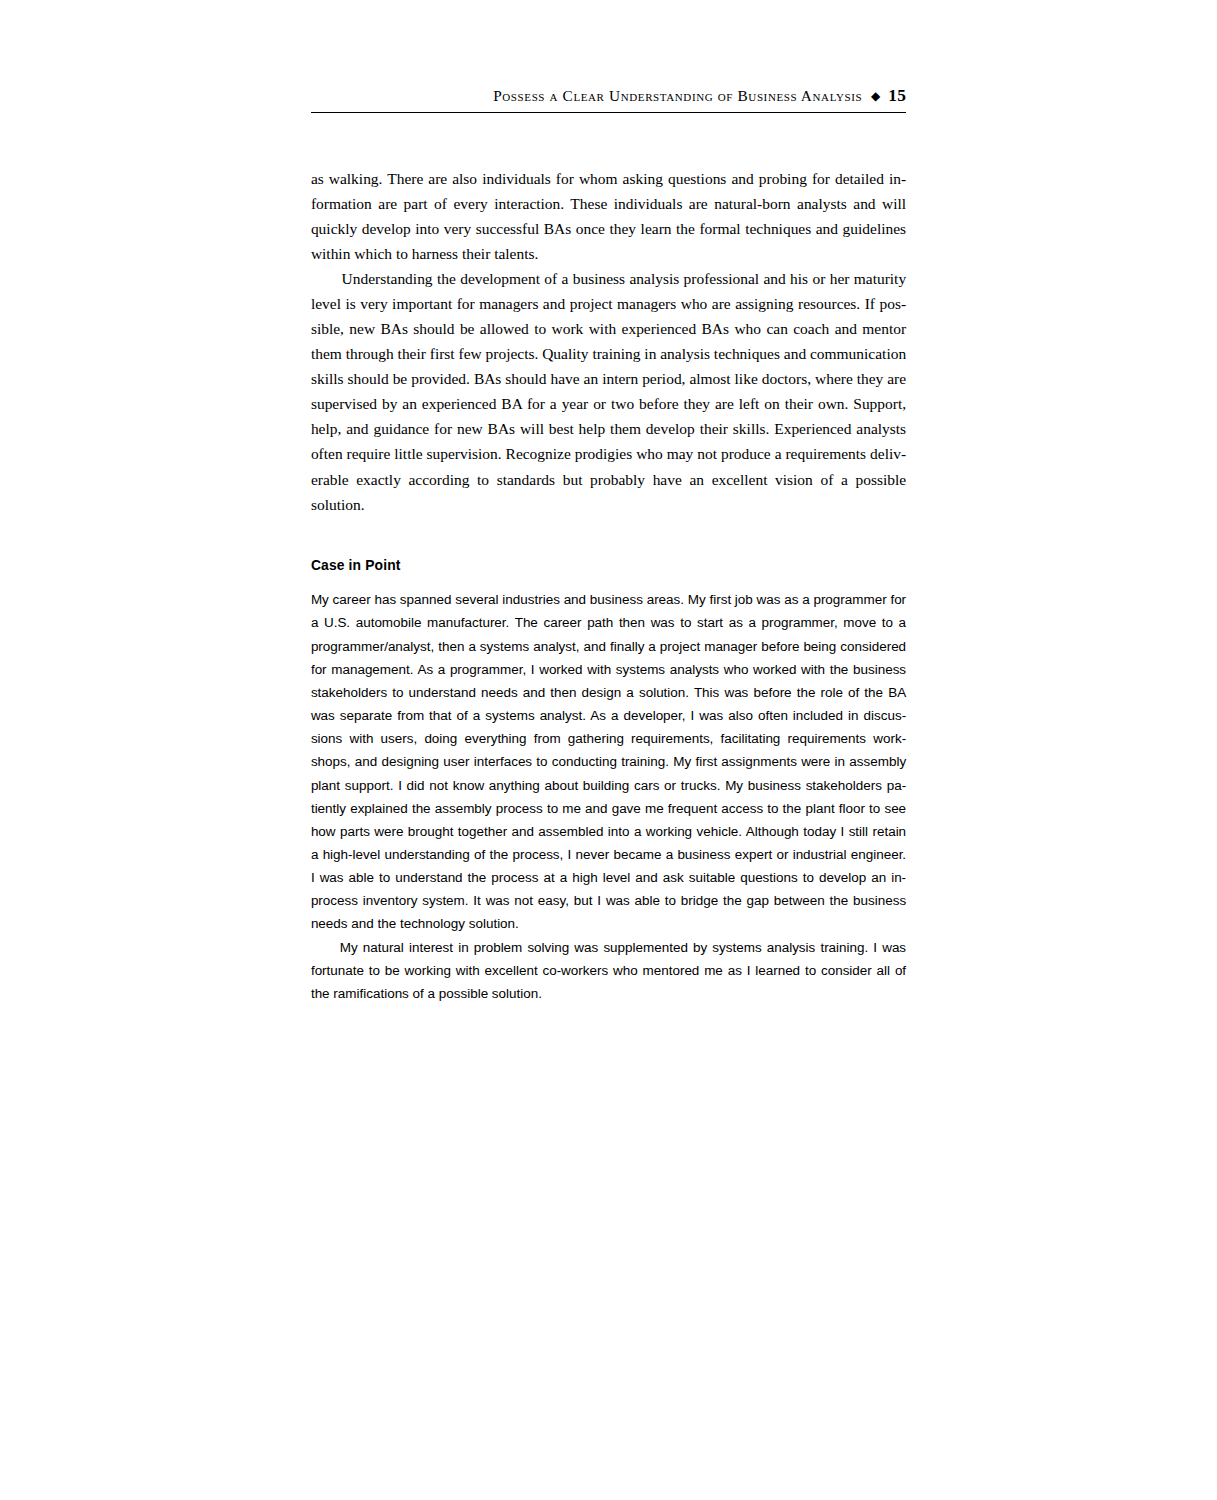Possess a Clear Understanding of Business Analysis ◆ 15
as walking. There are also individuals for whom asking questions and probing for detailed information are part of every interaction. These individuals are natural-born analysts and will quickly develop into very successful BAs once they learn the formal techniques and guidelines within which to harness their talents.
Understanding the development of a business analysis professional and his or her maturity level is very important for managers and project managers who are assigning resources. If possible, new BAs should be allowed to work with experienced BAs who can coach and mentor them through their first few projects. Quality training in analysis techniques and communication skills should be provided. BAs should have an intern period, almost like doctors, where they are supervised by an experienced BA for a year or two before they are left on their own. Support, help, and guidance for new BAs will best help them develop their skills. Experienced analysts often require little supervision. Recognize prodigies who may not produce a requirements deliverable exactly according to standards but probably have an excellent vision of a possible solution.
Case in Point
My career has spanned several industries and business areas. My first job was as a programmer for a U.S. automobile manufacturer. The career path then was to start as a programmer, move to a programmer/analyst, then a systems analyst, and finally a project manager before being considered for management. As a programmer, I worked with systems analysts who worked with the business stakeholders to understand needs and then design a solution. This was before the role of the BA was separate from that of a systems analyst. As a developer, I was also often included in discussions with users, doing everything from gathering requirements, facilitating requirements workshops, and designing user interfaces to conducting training. My first assignments were in assembly plant support. I did not know anything about building cars or trucks. My business stakeholders patiently explained the assembly process to me and gave me frequent access to the plant floor to see how parts were brought together and assembled into a working vehicle. Although today I still retain a high-level understanding of the process, I never became a business expert or industrial engineer. I was able to understand the process at a high level and ask suitable questions to develop an in-process inventory system. It was not easy, but I was able to bridge the gap between the business needs and the technology solution.
My natural interest in problem solving was supplemented by systems analysis training. I was fortunate to be working with excellent co-workers who mentored me as I learned to consider all of the ramifications of a possible solution.